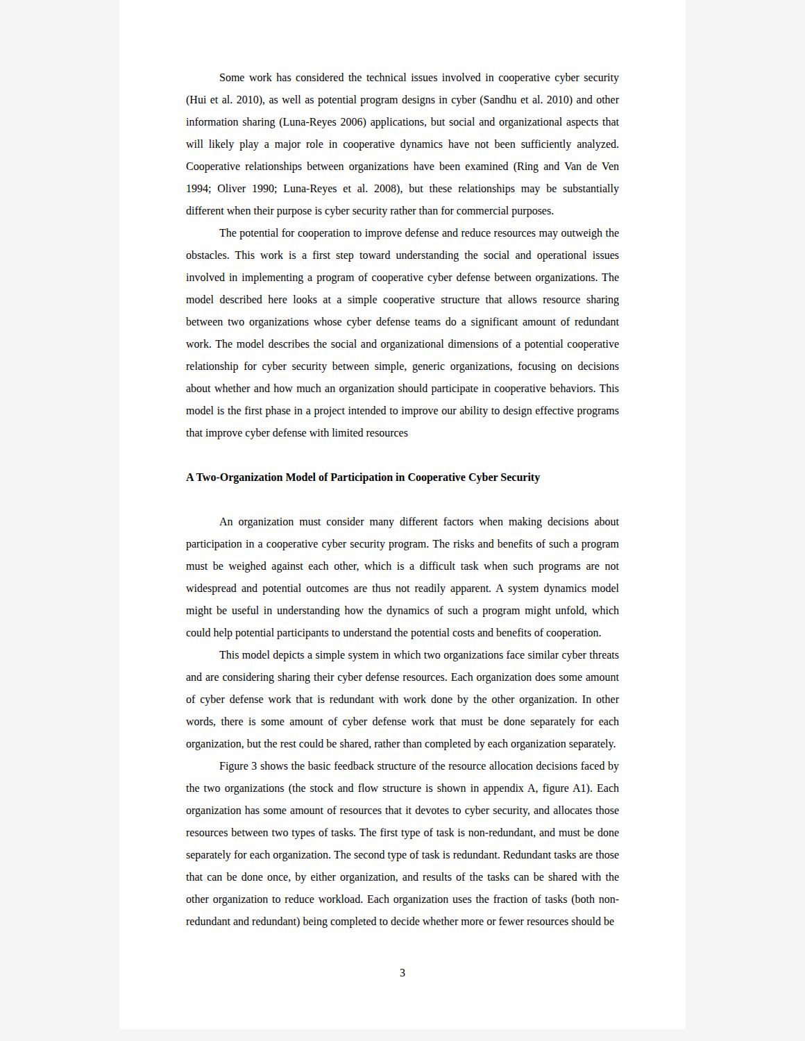Some work has considered the technical issues involved in cooperative cyber security (Hui et al. 2010), as well as potential program designs in cyber (Sandhu et al. 2010) and other information sharing (Luna-Reyes 2006) applications, but social and organizational aspects that will likely play a major role in cooperative dynamics have not been sufficiently analyzed. Cooperative relationships between organizations have been examined (Ring and Van de Ven 1994; Oliver 1990; Luna-Reyes et al. 2008), but these relationships may be substantially different when their purpose is cyber security rather than for commercial purposes.
The potential for cooperation to improve defense and reduce resources may outweigh the obstacles. This work is a first step toward understanding the social and operational issues involved in implementing a program of cooperative cyber defense between organizations. The model described here looks at a simple cooperative structure that allows resource sharing between two organizations whose cyber defense teams do a significant amount of redundant work. The model describes the social and organizational dimensions of a potential cooperative relationship for cyber security between simple, generic organizations, focusing on decisions about whether and how much an organization should participate in cooperative behaviors. This model is the first phase in a project intended to improve our ability to design effective programs that improve cyber defense with limited resources
A Two-Organization Model of Participation in Cooperative Cyber Security
An organization must consider many different factors when making decisions about participation in a cooperative cyber security program. The risks and benefits of such a program must be weighed against each other, which is a difficult task when such programs are not widespread and potential outcomes are thus not readily apparent. A system dynamics model might be useful in understanding how the dynamics of such a program might unfold, which could help potential participants to understand the potential costs and benefits of cooperation.
This model depicts a simple system in which two organizations face similar cyber threats and are considering sharing their cyber defense resources. Each organization does some amount of cyber defense work that is redundant with work done by the other organization. In other words, there is some amount of cyber defense work that must be done separately for each organization, but the rest could be shared, rather than completed by each organization separately.
Figure 3 shows the basic feedback structure of the resource allocation decisions faced by the two organizations (the stock and flow structure is shown in appendix A, figure A1). Each organization has some amount of resources that it devotes to cyber security, and allocates those resources between two types of tasks. The first type of task is non-redundant, and must be done separately for each organization. The second type of task is redundant. Redundant tasks are those that can be done once, by either organization, and results of the tasks can be shared with the other organization to reduce workload. Each organization uses the fraction of tasks (both non-redundant and redundant) being completed to decide whether more or fewer resources should be
3